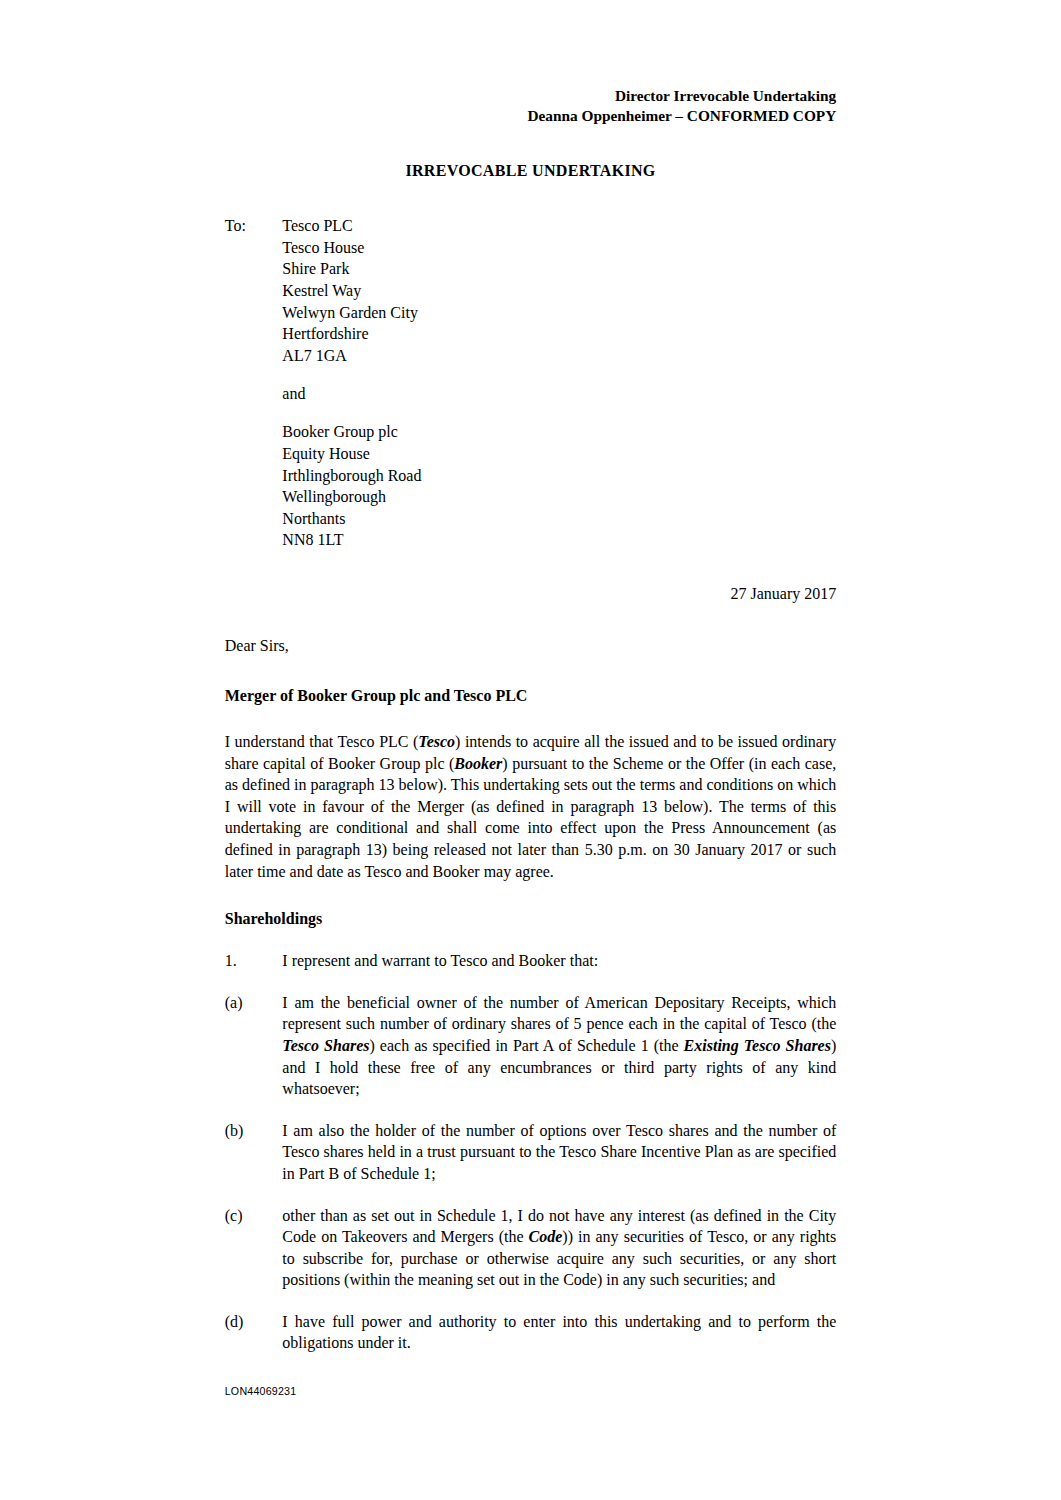Director Irrevocable Undertaking
Deanna Oppenheimer – CONFORMED COPY
IRREVOCABLE UNDERTAKING
| To: | Tesco PLC Tesco House Shire Park Kestrel Way Welwyn Garden City Hertfordshire AL7 1GA |
and
Booker Group plc
Equity House
Irthlingborough Road
Wellingborough
Northants
NN8 1LT
27 January 2017
Dear Sirs,
Merger of Booker Group plc and Tesco PLC
I understand that Tesco PLC (Tesco) intends to acquire all the issued and to be issued ordinary share capital of Booker Group plc (Booker) pursuant to the Scheme or the Offer (in each case, as defined in paragraph 13 below). This undertaking sets out the terms and conditions on which I will vote in favour of the Merger (as defined in paragraph 13 below). The terms of this undertaking are conditional and shall come into effect upon the Press Announcement (as defined in paragraph 13) being released not later than 5.30 p.m. on 30 January 2017 or such later time and date as Tesco and Booker may agree.
Shareholdings
1. I represent and warrant to Tesco and Booker that:
(a) I am the beneficial owner of the number of American Depositary Receipts, which represent such number of ordinary shares of 5 pence each in the capital of Tesco (the Tesco Shares) each as specified in Part A of Schedule 1 (the Existing Tesco Shares) and I hold these free of any encumbrances or third party rights of any kind whatsoever;
(b) I am also the holder of the number of options over Tesco shares and the number of Tesco shares held in a trust pursuant to the Tesco Share Incentive Plan as are specified in Part B of Schedule 1;
(c) other than as set out in Schedule 1, I do not have any interest (as defined in the City Code on Takeovers and Mergers (the Code)) in any securities of Tesco, or any rights to subscribe for, purchase or otherwise acquire any such securities, or any short positions (within the meaning set out in the Code) in any such securities; and
(d) I have full power and authority to enter into this undertaking and to perform the obligations under it.
LON44069231